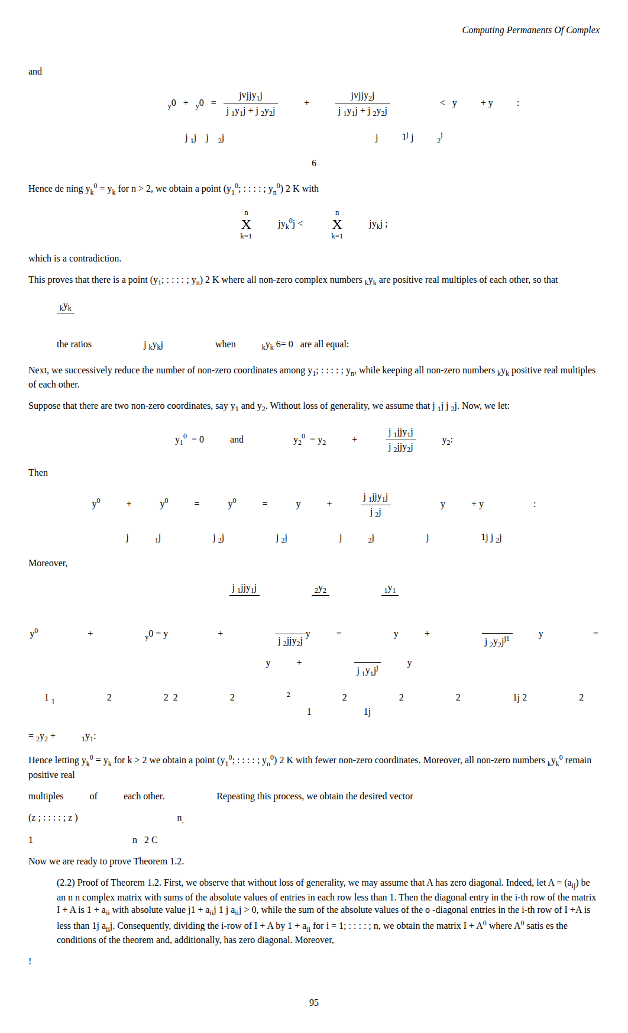Computing Permanents Of Complex
and
y0 + y0 = jvjjy1j j 1y1j + j 2y2j + jvjjy2j j 1y1j + j 2y2j < y + y :
j 1j j 2j j 1j j 2 j
6
Hence de ning yk 0 = yk for n > 2, we obtain a point (y10; : : : : ; yn 0) 2 K with
nXk=1 jyk 0j < nXk=1 jykj ;
which is a contradiction.
This proves that there is a point (y1; : : : : ; yn) 2 K where all non-zero complex numbers kyk are positive real multiples of each other, so that
kyk
the ratios j kykj when kyk 6= 0 are all equal:
Next, we successively reduce the number of non-zero coordinates among y1; : : : : ; yn, while keeping all non-zero numbers kyk positive real multiples of each other.
Suppose that there are two non-zero coordinates, say y1 and y2. Without loss of generality, we assume that j 1j j 2j. Now, we let:
y10 = 0 and y20 = y2 + j 1jjy1j j 2jjy2j y2:
Then
y0 + y0 = y0 = y + j 1jjy1j j 2j y + y :
j 1j j 2j j 2j j 2j j 1j j 2j
Moreover,
j 1jjy1j 2y2 1y1
y0 + y0 = y + j 2jjy2jy = y + j 2y2jj1 y = y + j 1y1jj y
1 1 2 2 2 2 2 2 2 2 1j 2 2 1 1j
= 2y2 + 1y1:
Hence letting yk 0 = yk for k > 2 we obtain a point (y10; : : : : ; yn 0) 2 K with fewer non-zero coordinates. Moreover, all non-zero numbers kyk 0 remain positive real
multiples of each other. Repeating this process, we obtain the desired vector
(z ; : : : : ; z ) n.
1 n 2 C
Now we are ready to prove Theorem 1.2.
(2.2) Proof of Theorem 1.2. First, we observe that without loss of generality, we may assume that A has zero diagonal. Indeed, let A = (aij) be an n n complex matrix with sums of the absolute values of entries in each row less than 1. Then the diagonal entry in the i-th row of the matrix I + A is 1 + aii with absolute value j1 + aiij 1 j aiij > 0, while the sum of the absolute values of the o -diagonal entries in the i-th row of I +A is less than 1j aiij. Consequently, dividing the i-row of I + A by 1 + aii for i = 1; : : : : ; n, we obtain the matrix I + A0 where A0 satis es the conditions of the theorem and, additionally, has zero diagonal. Moreover,
!
95